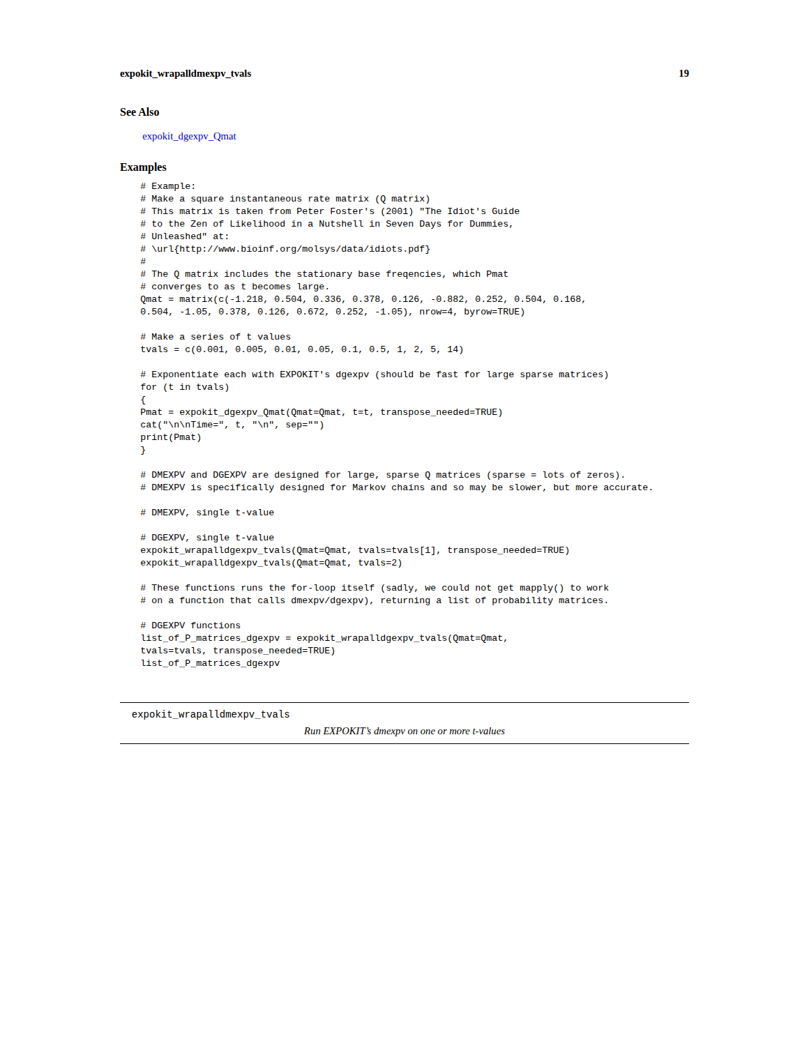expokit_wrapalldmexpv_tvals 19
See Also
expokit_dgexpv_Qmat
Examples
# Example:
# Make a square instantaneous rate matrix (Q matrix)
# This matrix is taken from Peter Foster's (2001) "The Idiot's Guide
# to the Zen of Likelihood in a Nutshell in Seven Days for Dummies,
# Unleashed" at:
# \url{http://www.bioinf.org/molsys/data/idiots.pdf}
#
# The Q matrix includes the stationary base freqencies, which Pmat
# converges to as t becomes large.
Qmat = matrix(c(-1.218, 0.504, 0.336, 0.378, 0.126, -0.882, 0.252, 0.504, 0.168,
0.504, -1.05, 0.378, 0.126, 0.672, 0.252, -1.05), nrow=4, byrow=TRUE)

# Make a series of t values
tvals = c(0.001, 0.005, 0.01, 0.05, 0.1, 0.5, 1, 2, 5, 14)

# Exponentiate each with EXPOKIT's dgexpv (should be fast for large sparse matrices)
for (t in tvals)
{
Pmat = expokit_dgexpv_Qmat(Qmat=Qmat, t=t, transpose_needed=TRUE)
cat("\n\nTime=", t, "\n", sep="")
print(Pmat)
}

# DMEXPV and DGEXPV are designed for large, sparse Q matrices (sparse = lots of zeros).
# DMEXPV is specifically designed for Markov chains and so may be slower, but more accurate.

# DMEXPV, single t-value

# DGEXPV, single t-value
expokit_wrapalldgexpv_tvals(Qmat=Qmat, tvals=tvals[1], transpose_needed=TRUE)
expokit_wrapalldgexpv_tvals(Qmat=Qmat, tvals=2)

# These functions runs the for-loop itself (sadly, we could not get mapply() to work
# on a function that calls dmexpv/dgexpv), returning a list of probability matrices.

# DGEXPV functions
list_of_P_matrices_dgexpv = expokit_wrapalldgexpv_tvals(Qmat=Qmat,
tvals=tvals, transpose_needed=TRUE)
list_of_P_matrices_dgexpv
expokit_wrapalldmexpv_tvals
Run EXPOKIT’s dmexpv on one or more t-values